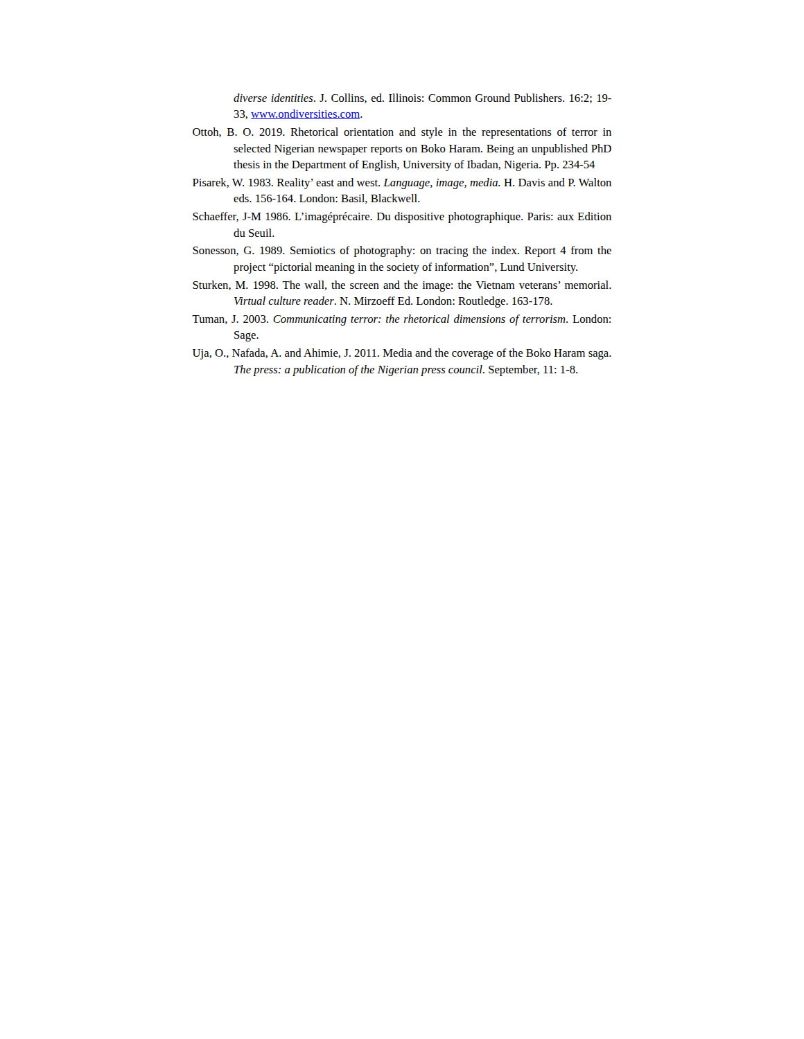diverse identities. J. Collins, ed. Illinois: Common Ground Publishers. 16:2; 19-33, www.ondiversities.com.
Ottoh, B. O. 2019. Rhetorical orientation and style in the representations of terror in selected Nigerian newspaper reports on Boko Haram. Being an unpublished PhD thesis in the Department of English, University of Ibadan, Nigeria. Pp. 234-54
Pisarek, W. 1983. Reality’ east and west. Language, image, media. H. Davis and P. Walton eds. 156-164. London: Basil, Blackwell.
Schaeffer, J-M 1986. L’imagéprécaire. Du dispositive photographique. Paris: aux Edition du Seuil.
Sonesson, G. 1989. Semiotics of photography: on tracing the index. Report 4 from the project “pictorial meaning in the society of information”, Lund University.
Sturken, M. 1998. The wall, the screen and the image: the Vietnam veterans’ memorial. Virtual culture reader. N. Mirzoeff Ed. London: Routledge. 163-178.
Tuman, J. 2003. Communicating terror: the rhetorical dimensions of terrorism. London: Sage.
Uja, O., Nafada, A. and Ahimie, J. 2011. Media and the coverage of the Boko Haram saga. The press: a publication of the Nigerian press council. September, 11: 1-8.